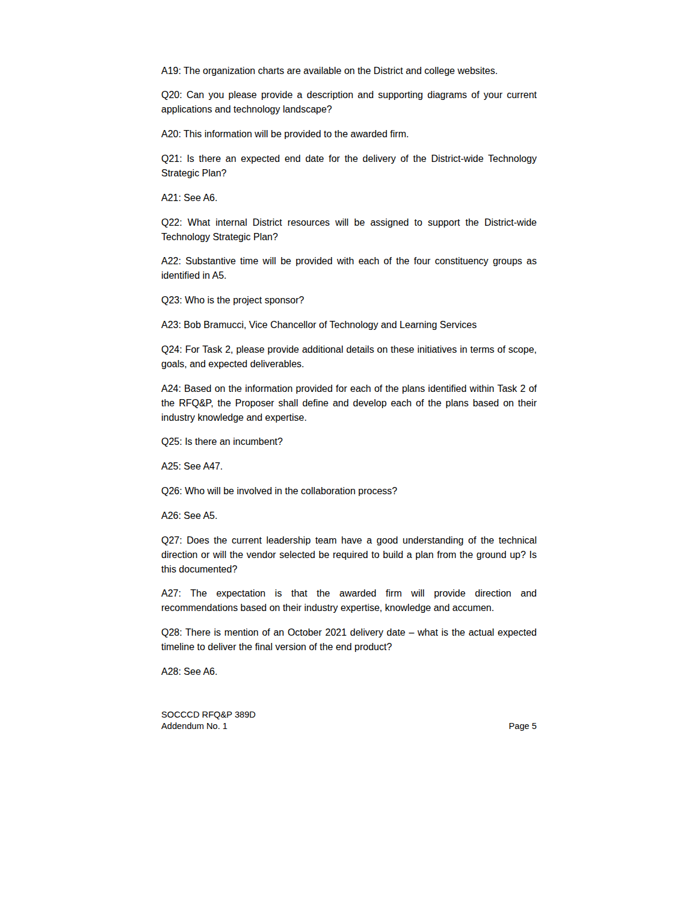A19: The organization charts are available on the District and college websites.
Q20: Can you please provide a description and supporting diagrams of your current applications and technology landscape?
A20: This information will be provided to the awarded firm.
Q21: Is there an expected end date for the delivery of the District-wide Technology Strategic Plan?
A21: See A6.
Q22: What internal District resources will be assigned to support the District-wide Technology Strategic Plan?
A22: Substantive time will be provided with each of the four constituency groups as identified in A5.
Q23: Who is the project sponsor?
A23: Bob Bramucci, Vice Chancellor of Technology and Learning Services
Q24: For Task 2, please provide additional details on these initiatives in terms of scope, goals, and expected deliverables.
A24: Based on the information provided for each of the plans identified within Task 2 of the RFQ&P, the Proposer shall define and develop each of the plans based on their industry knowledge and expertise.
Q25: Is there an incumbent?
A25: See A47.
Q26: Who will be involved in the collaboration process?
A26: See A5.
Q27: Does the current leadership team have a good understanding of the technical direction or will the vendor selected be required to build a plan from the ground up? Is this documented?
A27: The expectation is that the awarded firm will provide direction and recommendations based on their industry expertise, knowledge and accumen.
Q28: There is mention of an October 2021 delivery date – what is the actual expected timeline to deliver the final version of the end product?
A28: See A6.
SOCCCD RFQ&P 389D
Addendum No. 1
Page 5